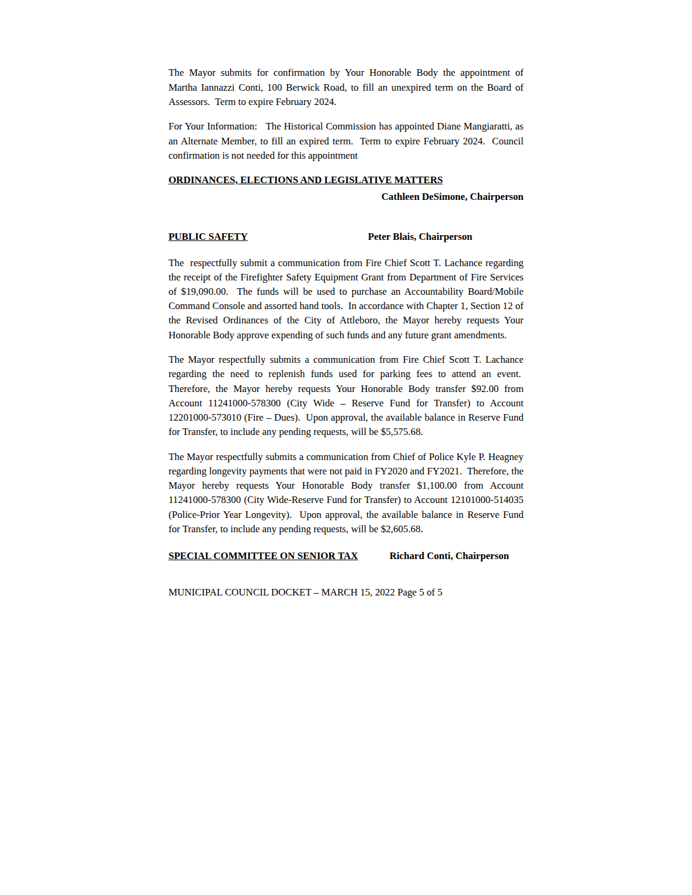The Mayor submits for confirmation by Your Honorable Body the appointment of Martha Iannazzi Conti, 100 Berwick Road, to fill an unexpired term on the Board of Assessors. Term to expire February 2024.
For Your Information: The Historical Commission has appointed Diane Mangiaratti, as an Alternate Member, to fill an expired term. Term to expire February 2024. Council confirmation is not needed for this appointment
ORDINANCES, ELECTIONS AND LEGISLATIVE MATTERS
Cathleen DeSimone, Chairperson
PUBLIC SAFETY Peter Blais, Chairperson
The respectfully submit a communication from Fire Chief Scott T. Lachance regarding the receipt of the Firefighter Safety Equipment Grant from Department of Fire Services of $19,090.00. The funds will be used to purchase an Accountability Board/Mobile Command Console and assorted hand tools. In accordance with Chapter 1, Section 12 of the Revised Ordinances of the City of Attleboro, the Mayor hereby requests Your Honorable Body approve expending of such funds and any future grant amendments.
The Mayor respectfully submits a communication from Fire Chief Scott T. Lachance regarding the need to replenish funds used for parking fees to attend an event. Therefore, the Mayor hereby requests Your Honorable Body transfer $92.00 from Account 11241000-578300 (City Wide – Reserve Fund for Transfer) to Account 12201000-573010 (Fire – Dues). Upon approval, the available balance in Reserve Fund for Transfer, to include any pending requests, will be $5,575.68.
The Mayor respectfully submits a communication from Chief of Police Kyle P. Heagney regarding longevity payments that were not paid in FY2020 and FY2021. Therefore, the Mayor hereby requests Your Honorable Body transfer $1,100.00 from Account 11241000-578300 (City Wide-Reserve Fund for Transfer) to Account 12101000-514035 (Police-Prior Year Longevity). Upon approval, the available balance in Reserve Fund for Transfer, to include any pending requests, will be $2,605.68.
SPECIAL COMMITTEE ON SENIOR TAX Richard Conti, Chairperson
Municipal Council Docket – March 15, 2022 Page 5 of 5